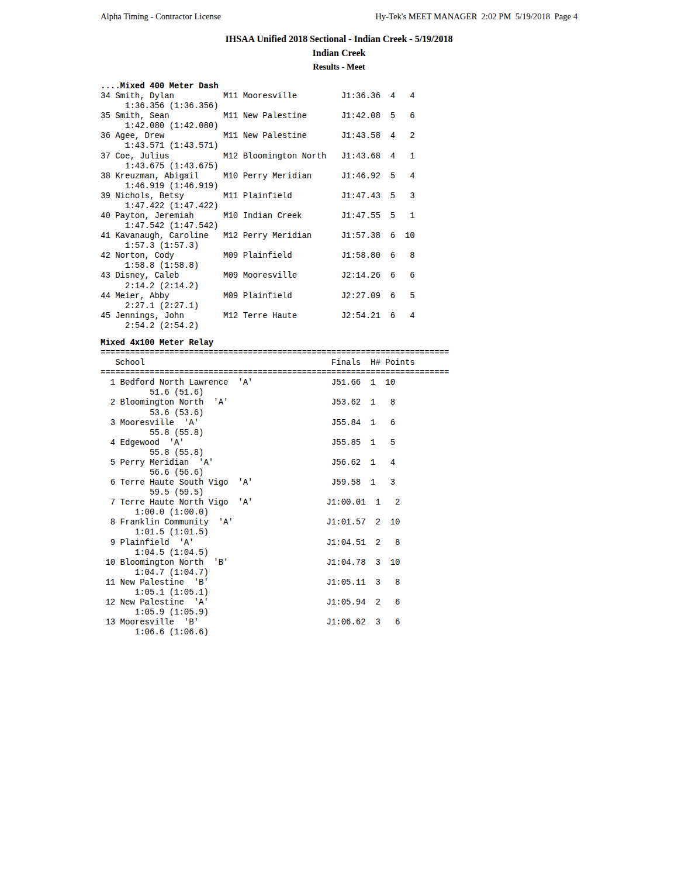Alpha Timing - Contractor License
Hy-Tek's MEET MANAGER 2:02 PM 5/19/2018 Page 4
IHSAA Unified 2018 Sectional - Indian Creek - 5/19/2018
Indian Creek
Results - Meet
....Mixed 400 Meter Dash
34 Smith, Dylan          M11 Mooresville         J1:36.36  4   4
     1:36.356 (1:36.356)
35 Smith, Sean           M11 New Palestine       J1:42.08  5   6
     1:42.080 (1:42.080)
36 Agee, Drew            M11 New Palestine       J1:43.58  4   2
     1:43.571 (1:43.571)
37 Coe, Julius           M12 Bloomington North   J1:43.68  4   1
     1:43.675 (1:43.675)
38 Kreuzman, Abigail     M10 Perry Meridian      J1:46.92  5   4
     1:46.919 (1:46.919)
39 Nichols, Betsy        M11 Plainfield          J1:47.43  5   3
     1:47.422 (1:47.422)
40 Payton, Jeremiah      M10 Indian Creek        J1:47.55  5   1
     1:47.542 (1:47.542)
41 Kavanaugh, Caroline   M12 Perry Meridian      J1:57.38  6  10
     1:57.3 (1:57.3)
42 Norton, Cody          M09 Plainfield          J1:58.80  6   8
     1:58.8 (1:58.8)
43 Disney, Caleb         M09 Mooresville         J2:14.26  6   6
     2:14.2 (2:14.2)
44 Meier, Abby           M09 Plainfield          J2:27.09  6   5
     2:27.1 (2:27.1)
45 Jennings, John        M12 Terre Haute         J2:54.21  6   4
     2:54.2 (2:54.2)
Mixed 4x100 Meter Relay
=======================================================================
   School                                      Finals  H# Points
=======================================================================
  1 Bedford North Lawrence  'A'                J51.66  1  10
          51.6 (51.6)
  2 Bloomington North  'A'                     J53.62  1   8
          53.6 (53.6)
  3 Mooresville  'A'                           J55.84  1   6
          55.8 (55.8)
  4 Edgewood  'A'                              J55.85  1   5
          55.8 (55.8)
  5 Perry Meridian  'A'                        J56.62  1   4
          56.6 (56.6)
  6 Terre Haute South Vigo  'A'                J59.58  1   3
          59.5 (59.5)
  7 Terre Haute North Vigo  'A'               J1:00.01  1   2
       1:00.0 (1:00.0)
  8 Franklin Community  'A'                   J1:01.57  2  10
       1:01.5 (1:01.5)
  9 Plainfield  'A'                           J1:04.51  2   8
       1:04.5 (1:04.5)
 10 Bloomington North  'B'                    J1:04.78  3  10
       1:04.7 (1:04.7)
 11 New Palestine  'B'                        J1:05.11  3   8
       1:05.1 (1:05.1)
 12 New Palestine  'A'                        J1:05.94  2   6
       1:05.9 (1:05.9)
 13 Mooresville  'B'                          J1:06.62  3   6
       1:06.6 (1:06.6)